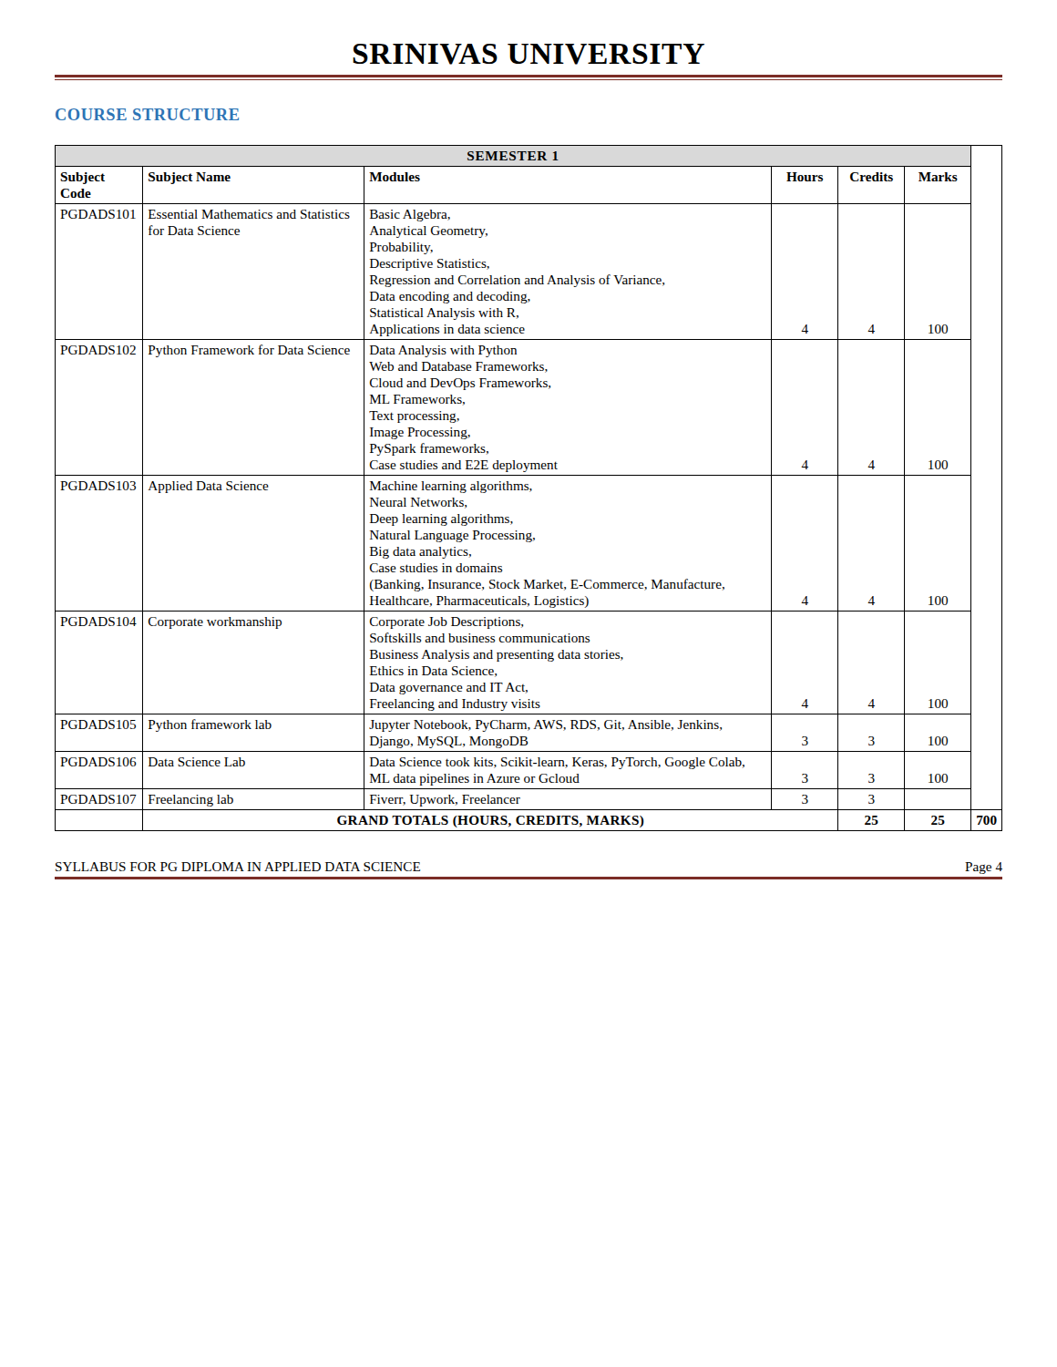SRINIVAS UNIVERSITY
COURSE STRUCTURE
| SEMESTER 1 |
| Subject Code | Subject Name | Modules | Hours | Credits | Marks |
| PGDADS101 | Essential Mathematics and Statistics for Data Science | Basic Algebra, Analytical Geometry, Probability, Descriptive Statistics, Regression and Correlation and Analysis of Variance, Data encoding and decoding, Statistical Analysis with R, Applications in data science | 4 | 4 | 100 |
| PGDADS102 | Python Framework for Data Science | Data Analysis with Python Web and Database Frameworks, Cloud and DevOps Frameworks, ML Frameworks, Text processing, Image Processing, PySpark frameworks, Case studies and E2E deployment | 4 | 4 | 100 |
| PGDADS103 | Applied Data Science | Machine learning algorithms, Neural Networks, Deep learning algorithms, Natural Language Processing, Big data analytics, Case studies in domains (Banking, Insurance, Stock Market, E-Commerce, Manufacture, Healthcare, Pharmaceuticals, Logistics) | 4 | 4 | 100 |
| PGDADS104 | Corporate workmanship | Corporate Job Descriptions, Softskills and business communications Business Analysis and presenting data stories, Ethics in Data Science, Data governance and IT Act, Freelancing and Industry visits | 4 | 4 | 100 |
| PGDADS105 | Python framework lab | Jupyter Notebook, PyCharm, AWS, RDS, Git, Ansible, Jenkins, Django, MySQL, MongoDB | 3 | 3 | 100 |
| PGDADS106 | Data Science Lab | Data Science took kits, Scikit-learn, Keras, PyTorch, Google Colab, ML data pipelines in Azure or Gcloud | 3 | 3 | 100 |
| PGDADS107 | Freelancing lab | Fiverr, Upwork, Freelancer | 3 | 3 | |
| | GRAND TOTALS (HOURS, CREDITS, MARKS) | 25 | 25 | 700 |
SYLLABUS FOR PG DIPLOMA IN APPLIED DATA SCIENCE Page 4